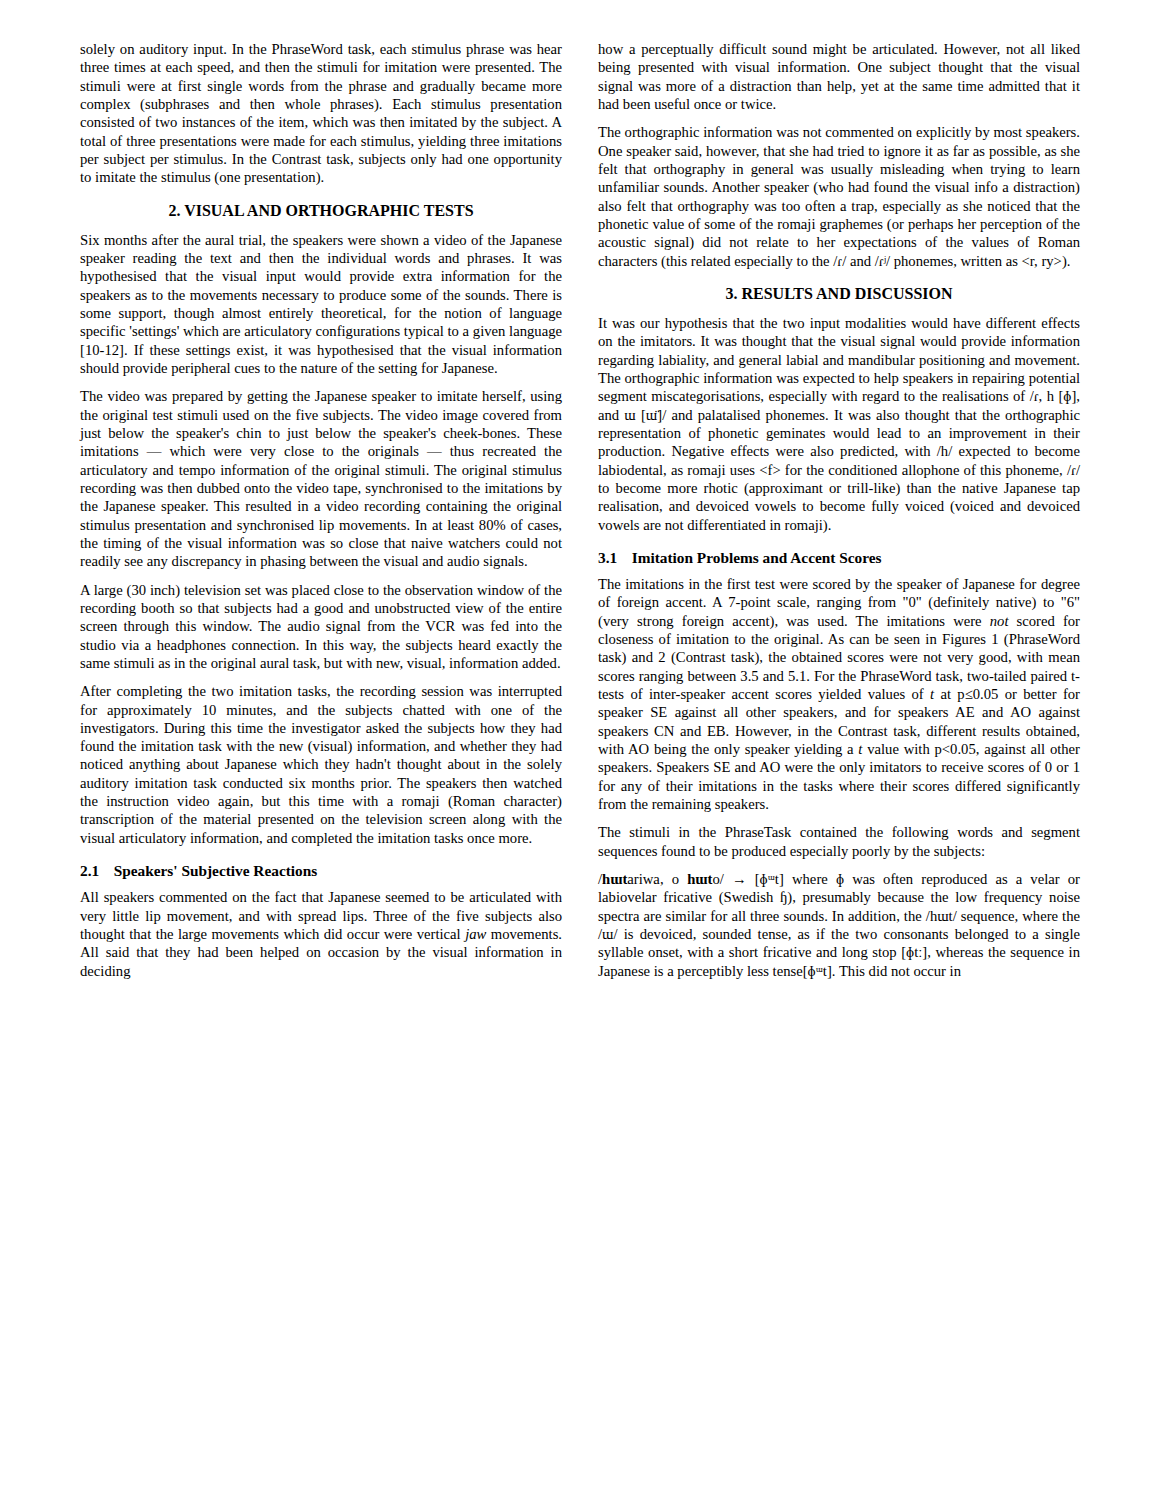solely on auditory input. In the PhraseWord task, each stimulus phrase was hear three times at each speed, and then the stimuli for imitation were presented. The stimuli were at first single words from the phrase and gradually became more complex (subphrases and then whole phrases). Each stimulus presentation consisted of two instances of the item, which was then imitated by the subject. A total of three presentations were made for each stimulus, yielding three imitations per subject per stimulus. In the Contrast task, subjects only had one opportunity to imitate the stimulus (one presentation).
2. VISUAL AND ORTHOGRAPHIC TESTS
Six months after the aural trial, the speakers were shown a video of the Japanese speaker reading the text and then the individual words and phrases. It was hypothesised that the visual input would provide extra information for the speakers as to the movements necessary to produce some of the sounds. There is some support, though almost entirely theoretical, for the notion of language specific 'settings' which are articulatory configurations typical to a given language [10-12]. If these settings exist, it was hypothesised that the visual information should provide peripheral cues to the nature of the setting for Japanese.
The video was prepared by getting the Japanese speaker to imitate herself, using the original test stimuli used on the five subjects. The video image covered from just below the speaker's chin to just below the speaker's cheek-bones. These imitations — which were very close to the originals — thus recreated the articulatory and tempo information of the original stimuli. The original stimulus recording was then dubbed onto the video tape, synchronised to the imitations by the Japanese speaker. This resulted in a video recording containing the original stimulus presentation and synchronised lip movements. In at least 80% of cases, the timing of the visual information was so close that naive watchers could not readily see any discrepancy in phasing between the visual and audio signals.
A large (30 inch) television set was placed close to the observation window of the recording booth so that subjects had a good and unobstructed view of the entire screen through this window. The audio signal from the VCR was fed into the studio via a headphones connection. In this way, the subjects heard exactly the same stimuli as in the original aural task, but with new, visual, information added.
After completing the two imitation tasks, the recording session was interrupted for approximately 10 minutes, and the subjects chatted with one of the investigators. During this time the investigator asked the subjects how they had found the imitation task with the new (visual) information, and whether they had noticed anything about Japanese which they hadn't thought about in the solely auditory imitation task conducted six months prior. The speakers then watched the instruction video again, but this time with a romaji (Roman character) transcription of the material presented on the television screen along with the visual articulatory information, and completed the imitation tasks once more.
2.1 Speakers' Subjective Reactions
All speakers commented on the fact that Japanese seemed to be articulated with very little lip movement, and with spread lips. Three of the five subjects also thought that the large movements which did occur were vertical jaw movements. All said that they had been helped on occasion by the visual information in deciding
how a perceptually difficult sound might be articulated. However, not all liked being presented with visual information. One subject thought that the visual signal was more of a distraction than help, yet at the same time admitted that it had been useful once or twice.
The orthographic information was not commented on explicitly by most speakers. One speaker said, however, that she had tried to ignore it as far as possible, as she felt that orthography in general was usually misleading when trying to learn unfamiliar sounds. Another speaker (who had found the visual info a distraction) also felt that orthography was too often a trap, especially as she noticed that the phonetic value of some of the romaji graphemes (or perhaps her perception of the acoustic signal) did not relate to her expectations of the values of Roman characters (this related especially to the /ɾ/ and /ɾʲ/ phonemes, written as <r, ry>).
3. RESULTS AND DISCUSSION
It was our hypothesis that the two input modalities would have different effects on the imitators. It was thought that the visual signal would provide information regarding labiality, and general labial and mandibular positioning and movement. The orthographic information was expected to help speakers in repairing potential segment miscategorisations, especially with regard to the realisations of /ɾ, h [ɸ], and ɯ [ɯ̈]/ and palatalised phonemes. It was also thought that the orthographic representation of phonetic geminates would lead to an improvement in their production. Negative effects were also predicted, with /h/ expected to become labiodental, as romaji uses <f> for the conditioned allophone of this phoneme, /ɾ/ to become more rhotic (approximant or trill-like) than the native Japanese tap realisation, and devoiced vowels to become fully voiced (voiced and devoiced vowels are not differentiated in romaji).
3.1 Imitation Problems and Accent Scores
The imitations in the first test were scored by the speaker of Japanese for degree of foreign accent. A 7-point scale, ranging from "0" (definitely native) to "6" (very strong foreign accent), was used. The imitations were not scored for closeness of imitation to the original. As can be seen in Figures 1 (PhraseWord task) and 2 (Contrast task), the obtained scores were not very good, with mean scores ranging between 3.5 and 5.1. For the PhraseWord task, two-tailed paired t-tests of inter-speaker accent scores yielded values of t at p≤0.05 or better for speaker SE against all other speakers, and for speakers AE and AO against speakers CN and EB. However, in the Contrast task, different results obtained, with AO being the only speaker yielding a t value with p<0.05, against all other speakers. Speakers SE and AO were the only imitators to receive scores of 0 or 1 for any of their imitations in the tasks where their scores differed significantly from the remaining speakers.
The stimuli in the PhraseTask contained the following words and segment sequences found to be produced especially poorly by the subjects:
/hɯtariwa, o hɯto/ → [ɸᵚt] where ɸ was often reproduced as a velar or labiovelar fricative (Swedish ɧ), presumably because the low frequency noise spectra are similar for all three sounds. In addition, the /hɯt/ sequence, where the /ɯ/ is devoiced, sounded tense, as if the two consonants belonged to a single syllable onset, with a short fricative and long stop [ɸtː], whereas the sequence in Japanese is a perceptibly less tense[ɸᵚt]. This did not occur in